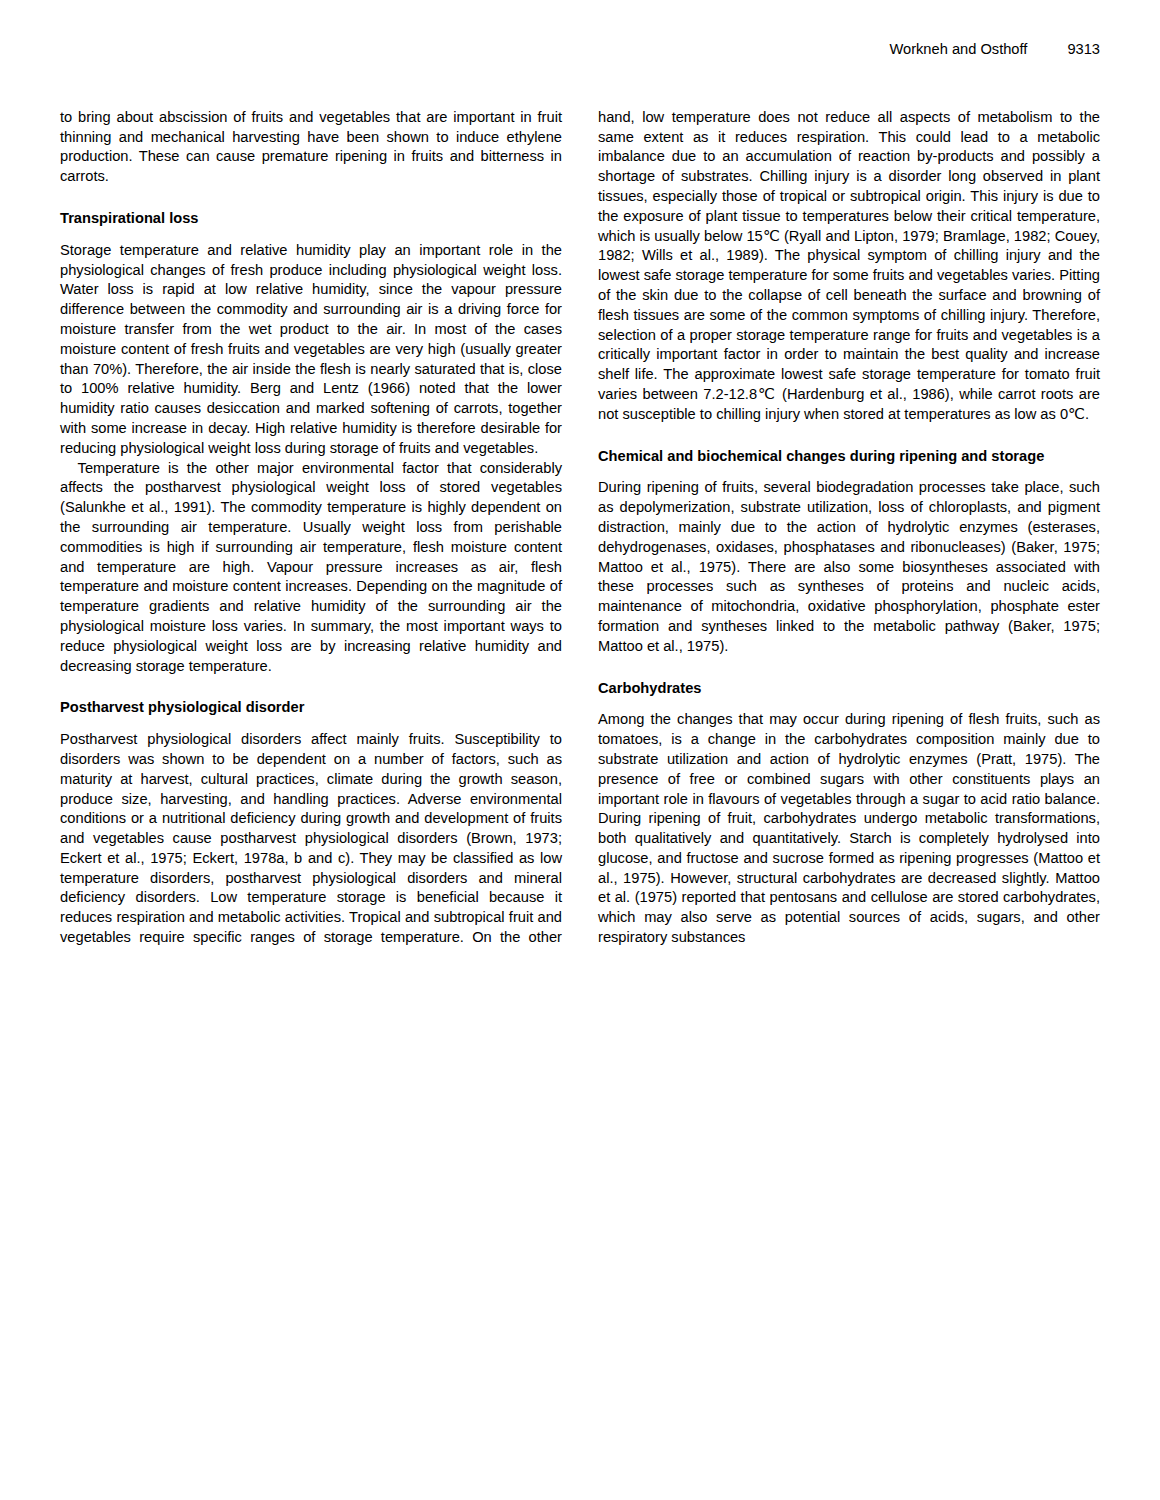Workneh and Osthoff 9313
to bring about abscission of fruits and vegetables that are important in fruit thinning and mechanical harvesting have been shown to induce ethylene production. These can cause premature ripening in fruits and bitterness in carrots.
Transpirational loss
Storage temperature and relative humidity play an important role in the physiological changes of fresh produce including physiological weight loss. Water loss is rapid at low relative humidity, since the vapour pressure difference between the commodity and surrounding air is a driving force for moisture transfer from the wet product to the air. In most of the cases moisture content of fresh fruits and vegetables are very high (usually greater than 70%). Therefore, the air inside the flesh is nearly saturated that is, close to 100% relative humidity. Berg and Lentz (1966) noted that the lower humidity ratio causes desiccation and marked softening of carrots, together with some increase in decay. High relative humidity is therefore desirable for reducing physiological weight loss during storage of fruits and vegetables.
Temperature is the other major environmental factor that considerably affects the postharvest physiological weight loss of stored vegetables (Salunkhe et al., 1991). The commodity temperature is highly dependent on the surrounding air temperature. Usually weight loss from perishable commodities is high if surrounding air temperature, flesh moisture content and temperature are high. Vapour pressure increases as air, flesh temperature and moisture content increases. Depending on the magnitude of temperature gradients and relative humidity of the surrounding air the physiological moisture loss varies. In summary, the most important ways to reduce physiological weight loss are by increasing relative humidity and decreasing storage temperature.
Postharvest physiological disorder
Postharvest physiological disorders affect mainly fruits. Susceptibility to disorders was shown to be dependent on a number of factors, such as maturity at harvest, cultural practices, climate during the growth season, produce size, harvesting, and handling practices. Adverse environmental conditions or a nutritional deficiency during growth and development of fruits and vegetables cause postharvest physiological disorders (Brown, 1973; Eckert et al., 1975; Eckert, 1978a, b and c). They may be classified as low temperature disorders, postharvest physiological disorders and mineral deficiency disorders. Low temperature storage is beneficial because it reduces respiration and metabolic activities. Tropical and subtropical fruit and vegetables require specific ranges of storage temperature. On the other hand, low temperature does not reduce all aspects of metabolism to the same extent as it reduces respiration. This could lead to a metabolic imbalance due to an accumulation of reaction by-products and possibly a shortage of substrates. Chilling injury is a disorder long observed in plant tissues, especially those of tropical or subtropical origin. This injury is due to the exposure of plant tissue to temperatures below their critical temperature, which is usually below 15℃ (Ryall and Lipton, 1979; Bramlage, 1982; Couey, 1982; Wills et al., 1989). The physical symptom of chilling injury and the lowest safe storage temperature for some fruits and vegetables varies. Pitting of the skin due to the collapse of cell beneath the surface and browning of flesh tissues are some of the common symptoms of chilling injury. Therefore, selection of a proper storage temperature range for fruits and vegetables is a critically important factor in order to maintain the best quality and increase shelf life. The approximate lowest safe storage temperature for tomato fruit varies between 7.2-12.8℃ (Hardenburg et al., 1986), while carrot roots are not susceptible to chilling injury when stored at temperatures as low as 0℃.
Chemical and biochemical changes during ripening and storage
During ripening of fruits, several biodegradation processes take place, such as depolymerization, substrate utilization, loss of chloroplasts, and pigment distraction, mainly due to the action of hydrolytic enzymes (esterases, dehydrogenases, oxidases, phosphatases and ribonucleases) (Baker, 1975; Mattoo et al., 1975). There are also some biosyntheses associated with these processes such as syntheses of proteins and nucleic acids, maintenance of mitochondria, oxidative phosphorylation, phosphate ester formation and syntheses linked to the metabolic pathway (Baker, 1975; Mattoo et al., 1975).
Carbohydrates
Among the changes that may occur during ripening of flesh fruits, such as tomatoes, is a change in the carbohydrates composition mainly due to substrate utilization and action of hydrolytic enzymes (Pratt, 1975). The presence of free or combined sugars with other constituents plays an important role in flavours of vegetables through a sugar to acid ratio balance. During ripening of fruit, carbohydrates undergo metabolic transformations, both qualitatively and quantitatively. Starch is completely hydrolysed into glucose, and fructose and sucrose formed as ripening progresses (Mattoo et al., 1975). However, structural carbohydrates are decreased slightly. Mattoo et al. (1975) reported that pentosans and cellulose are stored carbohydrates, which may also serve as potential sources of acids, sugars, and other respiratory substances